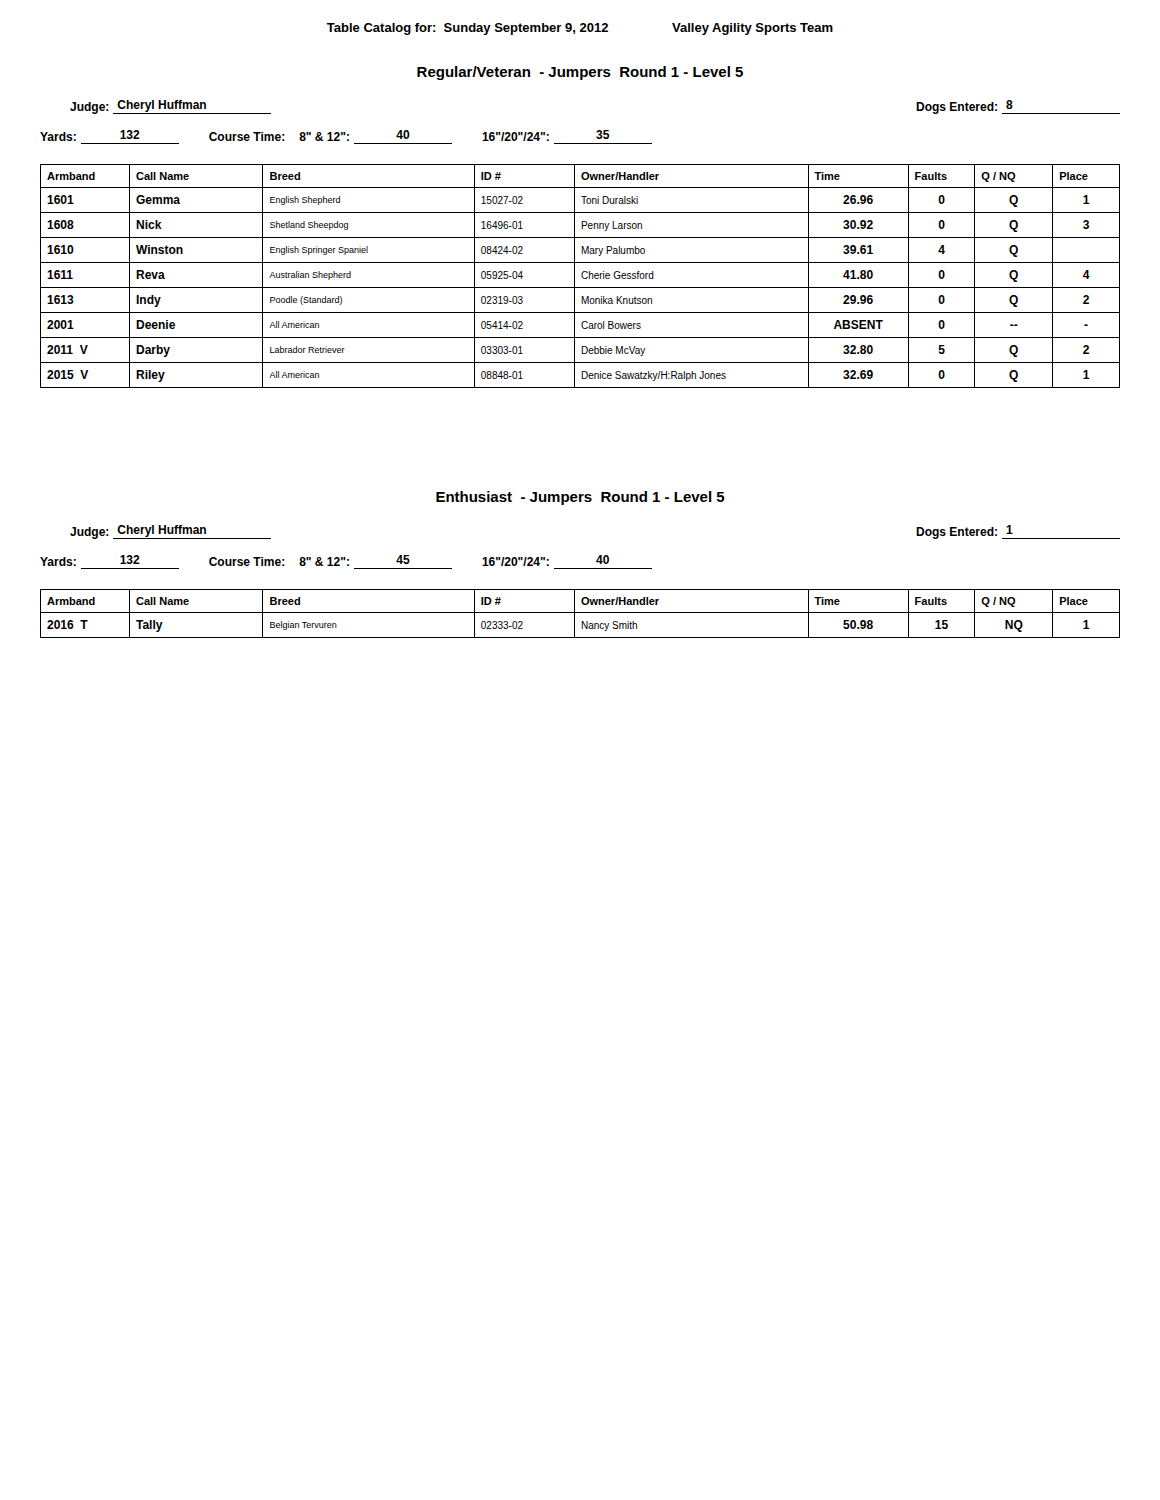Table Catalog for: Sunday September 9, 2012 Valley Agility Sports Team
Regular/Veteran - Jumpers Round 1 - Level 5
Judge: Cheryl Huffman
Dogs Entered: 8
Yards: 132
Course Time: 8" & 12": 40
16"/20"/24": 35
| Armband | Call Name | Breed | ID # | Owner/Handler | Time | Faults | Q / NQ | Place |
| --- | --- | --- | --- | --- | --- | --- | --- | --- |
| 1601 | Gemma | English Shepherd | 15027-02 | Toni Duralski | 26.96 | 0 | Q | 1 |
| 1608 | Nick | Shetland Sheepdog | 16496-01 | Penny Larson | 30.92 | 0 | Q | 3 |
| 1610 | Winston | English Springer Spaniel | 08424-02 | Mary Palumbo | 39.61 | 4 | Q | |
| 1611 | Reva | Australian Shepherd | 05925-04 | Cherie Gessford | 41.80 | 0 | Q | 4 |
| 1613 | Indy | Poodle (Standard) | 02319-03 | Monika Knutson | 29.96 | 0 | Q | 2 |
| 2001 | Deenie | All American | 05414-02 | Carol Bowers | ABSENT | 0 | -- | - |
| 2011 V | Darby | Labrador Retriever | 03303-01 | Debbie McVay | 32.80 | 5 | Q | 2 |
| 2015 V | Riley | All American | 08848-01 | Denice Sawatzky/H:Ralph Jones | 32.69 | 0 | Q | 1 |
Enthusiast - Jumpers Round 1 - Level 5
Judge: Cheryl Huffman
Dogs Entered: 1
Yards: 132
Course Time: 8" & 12": 45
16"/20"/24": 40
| Armband | Call Name | Breed | ID # | Owner/Handler | Time | Faults | Q / NQ | Place |
| --- | --- | --- | --- | --- | --- | --- | --- | --- |
| 2016 T | Tally | Belgian Tervuren | 02333-02 | Nancy Smith | 50.98 | 15 | NQ | 1 |